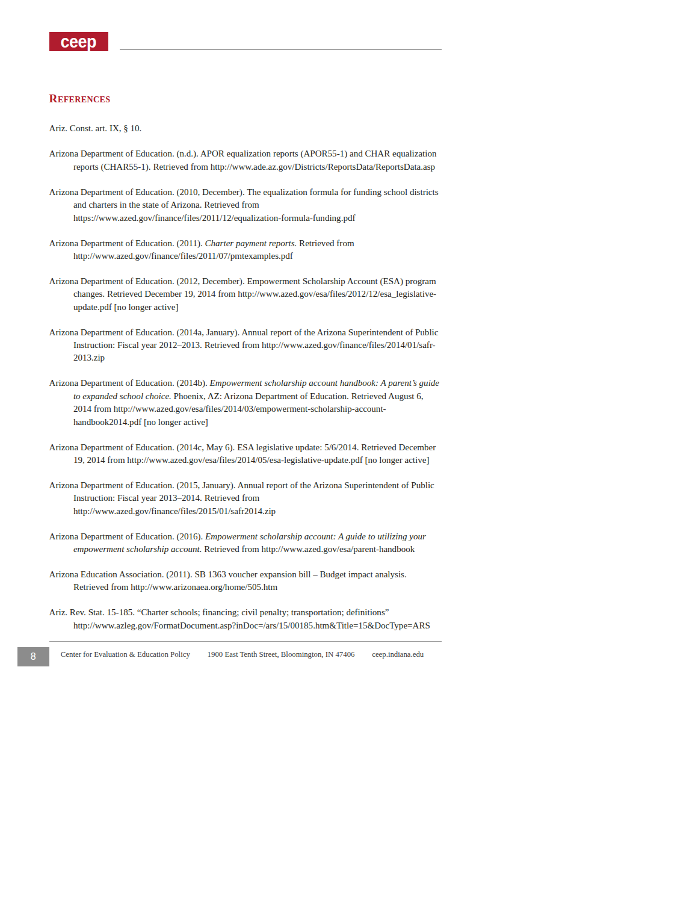ceep
References
Ariz. Const. art. IX, § 10.
Arizona Department of Education. (n.d.). APOR equalization reports (APOR55-1) and CHAR equalization reports (CHAR55-1). Retrieved from http://www.ade.az.gov/Districts/ReportsData/ReportsData.asp
Arizona Department of Education. (2010, December). The equalization formula for funding school districts and charters in the state of Arizona. Retrieved from https://www.azed.gov/finance/files/2011/12/equalization-formula-funding.pdf
Arizona Department of Education. (2011). Charter payment reports. Retrieved from http://www.azed.gov/finance/files/2011/07/pmtexamples.pdf
Arizona Department of Education. (2012, December). Empowerment Scholarship Account (ESA) program changes. Retrieved December 19, 2014 from http://www.azed.gov/esa/files/2012/12/esa_legislative-update.pdf [no longer active]
Arizona Department of Education. (2014a, January). Annual report of the Arizona Superintendent of Public Instruction: Fiscal year 2012–2013. Retrieved from http://www.azed.gov/finance/files/2014/01/safr-2013.zip
Arizona Department of Education. (2014b). Empowerment scholarship account handbook: A parent’s guide to expanded school choice. Phoenix, AZ: Arizona Department of Education. Retrieved August 6, 2014 from http://www.azed.gov/esa/files/2014/03/empowerment-scholarship-account-handbook2014.pdf [no longer active]
Arizona Department of Education. (2014c, May 6). ESA legislative update: 5/6/2014. Retrieved December 19, 2014 from http://www.azed.gov/esa/files/2014/05/esa-legislative-update.pdf [no longer active]
Arizona Department of Education. (2015, January). Annual report of the Arizona Superintendent of Public Instruction: Fiscal year 2013–2014. Retrieved from http://www.azed.gov/finance/files/2015/01/safr2014.zip
Arizona Department of Education. (2016). Empowerment scholarship account: A guide to utilizing your empowerment scholarship account. Retrieved from http://www.azed.gov/esa/parent-handbook
Arizona Education Association. (2011). SB 1363 voucher expansion bill – Budget impact analysis. Retrieved from http://www.arizonaea.org/home/505.htm
Ariz. Rev. Stat. 15-185. “Charter schools; financing; civil penalty; transportation; definitions” http://www.azleg.gov/FormatDocument.asp?inDoc=/ars/15/00185.htm&Title=15&DocType=ARS
8
Center for Evaluation & Education Policy 1900 East Tenth Street, Bloomington, IN 47406 ceep.indiana.edu